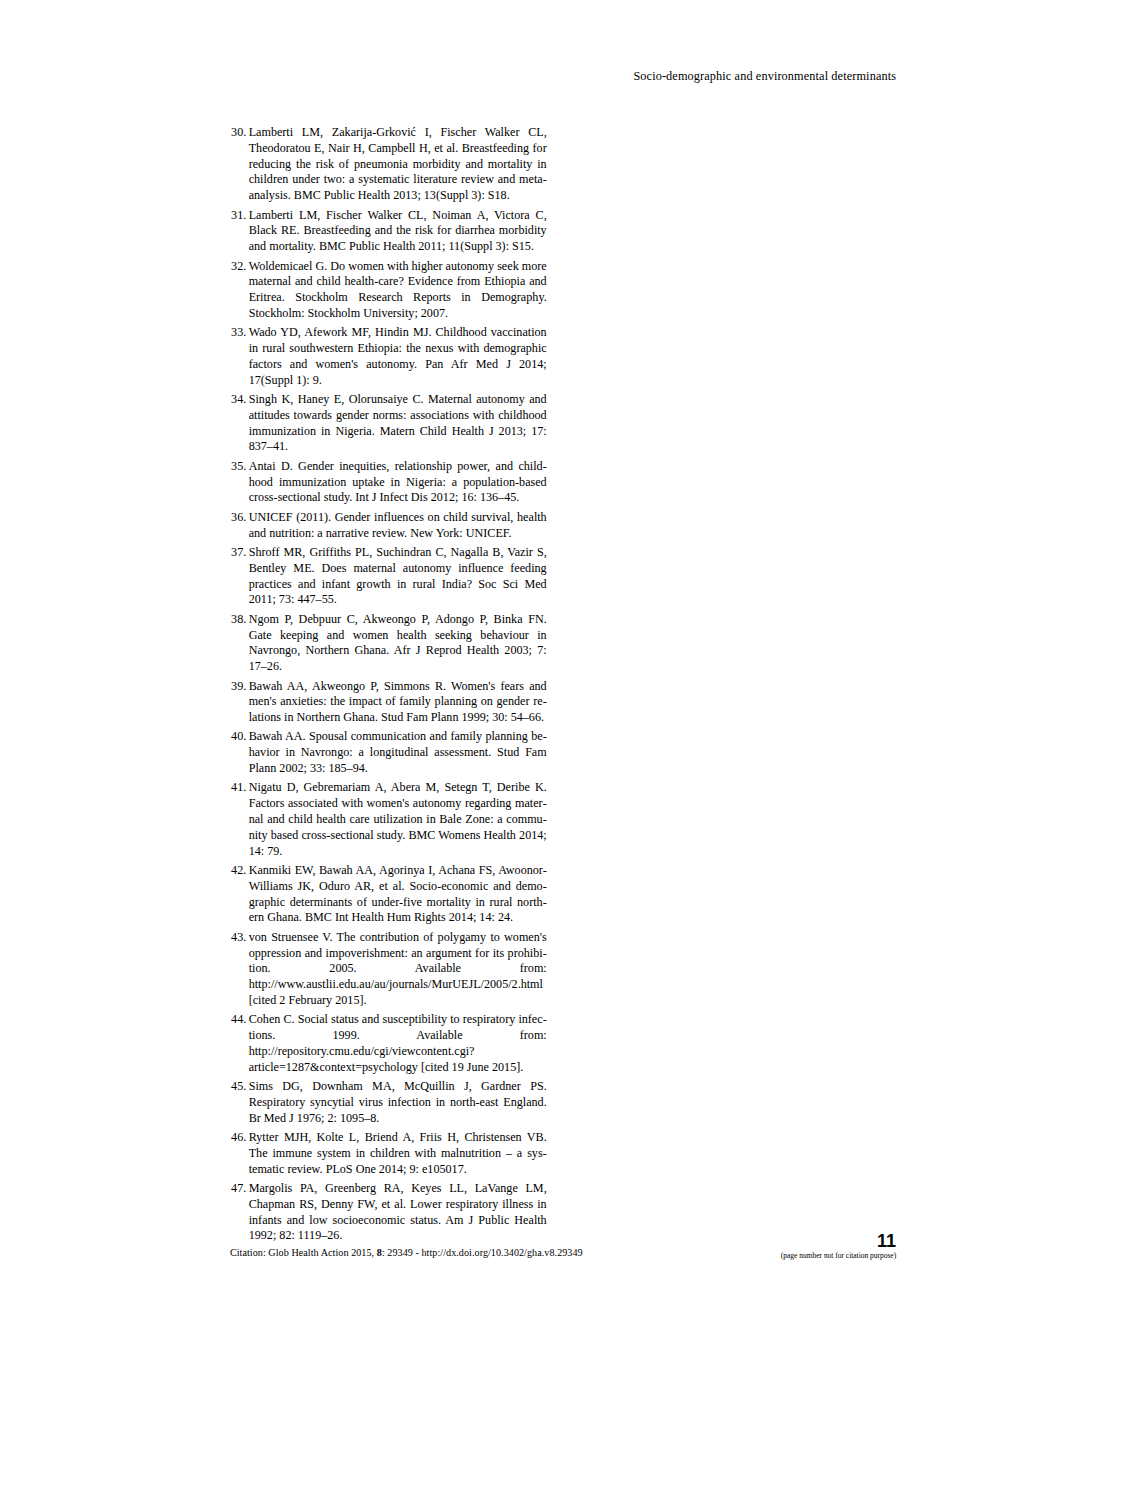Socio-demographic and environmental determinants
Lamberti LM, Zakarija-Grković I, Fischer Walker CL, Theodoratou E, Nair H, Campbell H, et al. Breastfeeding for reducing the risk of pneumonia morbidity and mortality in children under two: a systematic literature review and meta-analysis. BMC Public Health 2013; 13(Suppl 3): S18.
Lamberti LM, Fischer Walker CL, Noiman A, Victora C, Black RE. Breastfeeding and the risk for diarrhea morbidity and mortality. BMC Public Health 2011; 11(Suppl 3): S15.
Woldemicael G. Do women with higher autonomy seek more maternal and child health-care? Evidence from Ethiopia and Eritrea. Stockholm Research Reports in Demography. Stockholm: Stockholm University; 2007.
Wado YD, Afework MF, Hindin MJ. Childhood vaccination in rural southwestern Ethiopia: the nexus with demographic factors and women's autonomy. Pan Afr Med J 2014; 17(Suppl 1): 9.
Singh K, Haney E, Olorunsaiye C. Maternal autonomy and attitudes towards gender norms: associations with childhood immunization in Nigeria. Matern Child Health J 2013; 17: 837–41.
Antai D. Gender inequities, relationship power, and childhood immunization uptake in Nigeria: a population-based cross-sectional study. Int J Infect Dis 2012; 16: 136–45.
UNICEF (2011). Gender influences on child survival, health and nutrition: a narrative review. New York: UNICEF.
Shroff MR, Griffiths PL, Suchindran C, Nagalla B, Vazir S, Bentley ME. Does maternal autonomy influence feeding practices and infant growth in rural India? Soc Sci Med 2011; 73: 447–55.
Ngom P, Debpuur C, Akweongo P, Adongo P, Binka FN. Gate keeping and women health seeking behaviour in Navrongo, Northern Ghana. Afr J Reprod Health 2003; 7: 17–26.
Bawah AA, Akweongo P, Simmons R. Women's fears and men's anxieties: the impact of family planning on gender relations in Northern Ghana. Stud Fam Plann 1999; 30: 54–66.
Bawah AA. Spousal communication and family planning behavior in Navrongo: a longitudinal assessment. Stud Fam Plann 2002; 33: 185–94.
Nigatu D, Gebremariam A, Abera M, Setegn T, Deribe K. Factors associated with women's autonomy regarding maternal and child health care utilization in Bale Zone: a community based cross-sectional study. BMC Womens Health 2014; 14: 79.
Kanmiki EW, Bawah AA, Agorinya I, Achana FS, Awoonor-Williams JK, Oduro AR, et al. Socio-economic and demographic determinants of under-five mortality in rural northern Ghana. BMC Int Health Hum Rights 2014; 14: 24.
von Struensee V. The contribution of polygamy to women's oppression and impoverishment: an argument for its prohibition. 2005. Available from: http://www.austlii.edu.au/au/journals/MurUEJL/2005/2.html [cited 2 February 2015].
Cohen C. Social status and susceptibility to respiratory infections. 1999. Available from: http://repository.cmu.edu/cgi/viewcontent.cgi?article=1287&context=psychology [cited 19 June 2015].
Sims DG, Downham MA, McQuillin J, Gardner PS. Respiratory syncytial virus infection in north-east England. Br Med J 1976; 2: 1095–8.
Rytter MJH, Kolte L, Briend A, Friis H, Christensen VB. The immune system in children with malnutrition – a systematic review. PLoS One 2014; 9: e105017.
Margolis PA, Greenberg RA, Keyes LL, LaVange LM, Chapman RS, Denny FW, et al. Lower respiratory illness in infants and low socioeconomic status. Am J Public Health 1992; 82: 1119–26.
Citation: Glob Health Action 2015, 8: 29349 - http://dx.doi.org/10.3402/gha.v8.29349
11 (page number not for citation purpose)